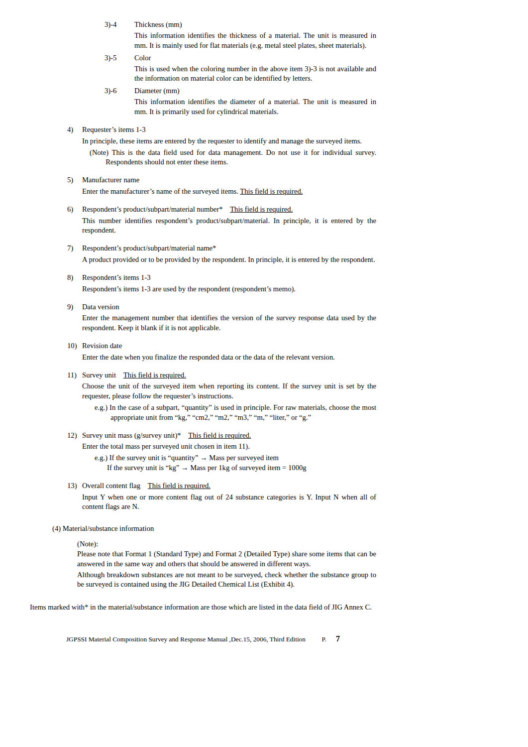3)-4 Thickness (mm)
This information identifies the thickness of a material. The unit is measured in mm. It is mainly used for flat materials (e.g. metal steel plates, sheet materials).
3)-5 Color
This is used when the coloring number in the above item 3)-3 is not available and the information on material color can be identified by letters.
3)-6 Diameter (mm)
This information identifies the diameter of a material. The unit is measured in mm. It is primarily used for cylindrical materials.
4) Requester’s items 1-3
In principle, these items are entered by the requester to identify and manage the surveyed items.
(Note) This is the data field used for data management. Do not use it for individual survey. Respondents should not enter these items.
5) Manufacturer name
Enter the manufacturer’s name of the surveyed items. This field is required.
6) Respondent’s product/subpart/material number* This field is required.
This number identifies respondent’s product/subpart/material. In principle, it is entered by the respondent.
7) Respondent’s product/subpart/material name*
A product provided or to be provided by the respondent. In principle, it is entered by the respondent.
8) Respondent’s items 1-3
Respondent’s items 1-3 are used by the respondent (respondent’s memo).
9) Data version
Enter the management number that identifies the version of the survey response data used by the respondent. Keep it blank if it is not applicable.
10) Revision date
Enter the date when you finalize the responded data or the data of the relevant version.
11) Survey unit This field is required.
Choose the unit of the surveyed item when reporting its content. If the survey unit is set by the requester, please follow the requester’s instructions.
e.g.) In the case of a subpart, “quantity” is used in principle. For raw materials, choose the most appropriate unit from “kg,” “cm2,” “m2,” “m3,” “m,” “liter,” or “g.”
12) Survey unit mass (g/survey unit)* This field is required.
Enter the total mass per surveyed unit chosen in item 11).
e.g.) If the survey unit is “quantity” → Mass per surveyed item
If the survey unit is “kg” → Mass per 1kg of surveyed item = 1000g
13) Overall content flag This field is required.
Input Y when one or more content flag out of 24 substance categories is Y. Input N when all of content flags are N.
(4) Material/substance information
(Note):
Please note that Format 1 (Standard Type) and Format 2 (Detailed Type) share some items that can be answered in the same way and others that should be answered in different ways.
Although breakdown substances are not meant to be surveyed, check whether the substance group to be surveyed is contained using the JIG Detailed Chemical List (Exhibit 4).
Items marked with* in the material/substance information are those which are listed in the data field of JIG Annex C.
JGPSSI Material Composition Survey and Response Manual ,Dec.15, 2006, Third Edition P. 7